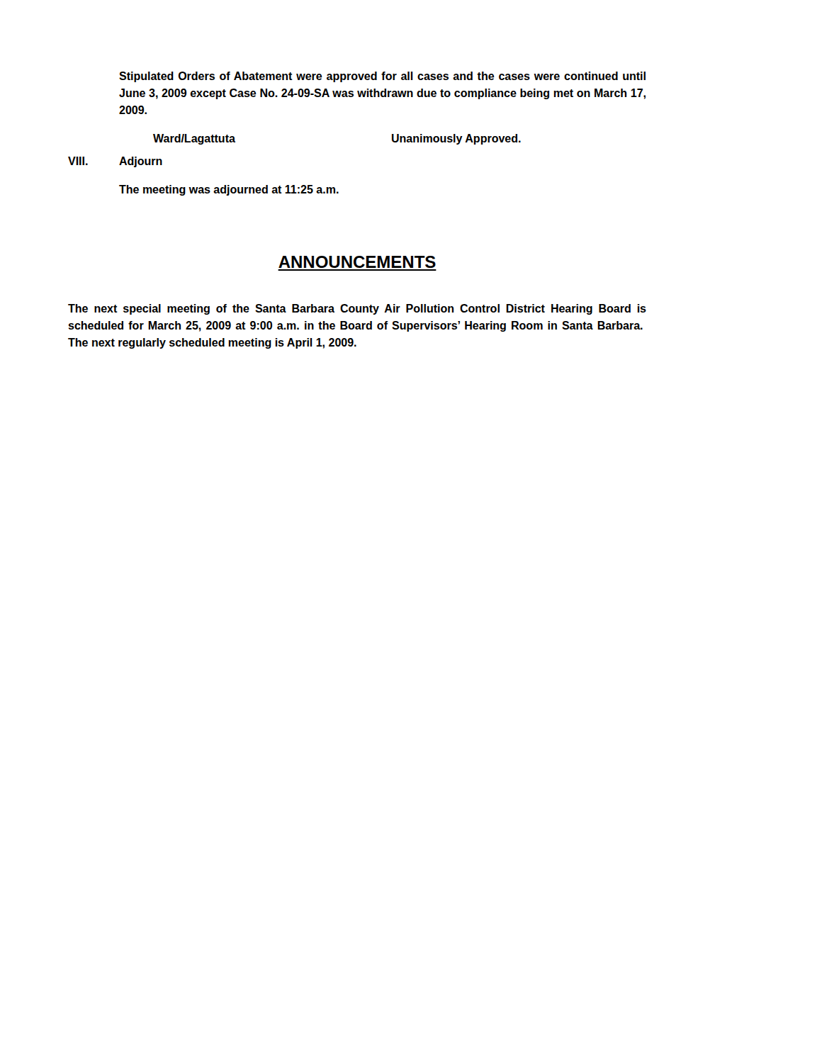Stipulated Orders of Abatement were approved for all cases and the cases were continued until June 3, 2009 except Case No. 24-09-SA was withdrawn due to compliance being met on March 17, 2009.
Ward/Lagattuta Unanimously Approved.
VIII. Adjourn
The meeting was adjourned at 11:25 a.m.
ANNOUNCEMENTS
The next special meeting of the Santa Barbara County Air Pollution Control District Hearing Board is scheduled for March 25, 2009 at 9:00 a.m. in the Board of Supervisors’ Hearing Room in Santa Barbara. The next regularly scheduled meeting is April 1, 2009.